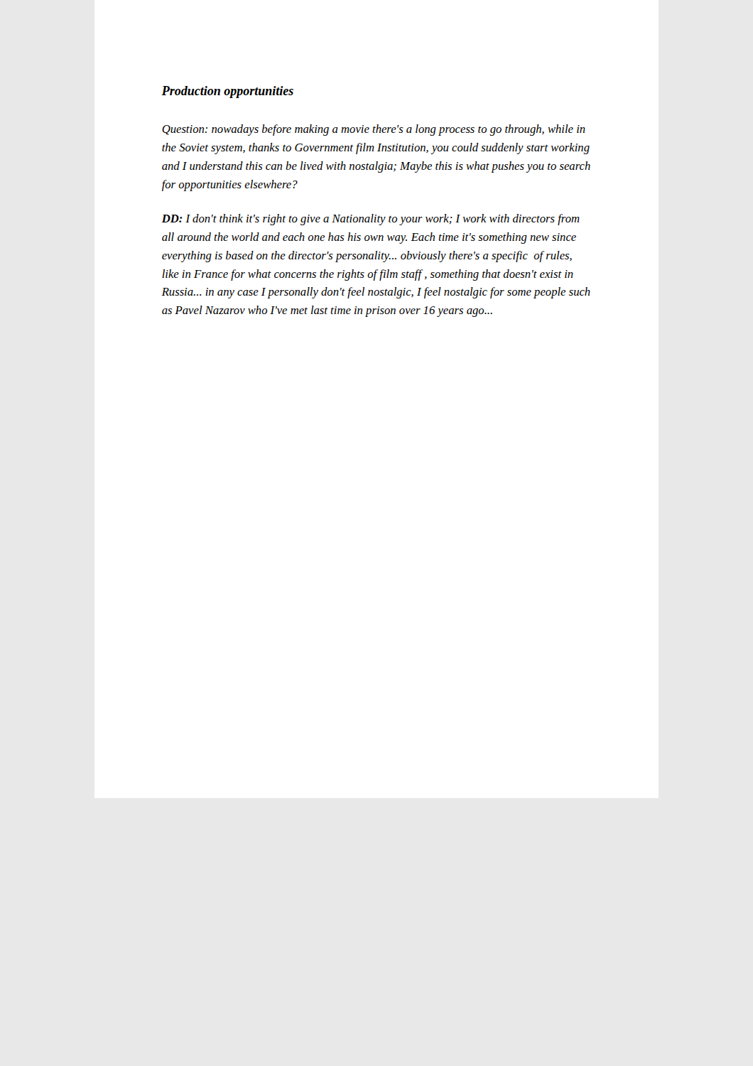Production opportunities
Question: nowadays before making a movie there's a long process to go through, while in the Soviet system, thanks to Government film Institution, you could suddenly start working and I understand this can be lived with nostalgia; Maybe this is what pushes you to search for opportunities elsewhere?
DD: I don't think it's right to give a Nationality to your work; I work with directors from all around the world and each one has his own way. Each time it's something new since everything is based on the director's personality... obviously there's a specific of rules, like in France for what concerns the rights of film staff , something that doesn't exist in Russia... in any case I personally don't feel nostalgic, I feel nostalgic for some people such as Pavel Nazarov who I've met last time in prison over 16 years ago...